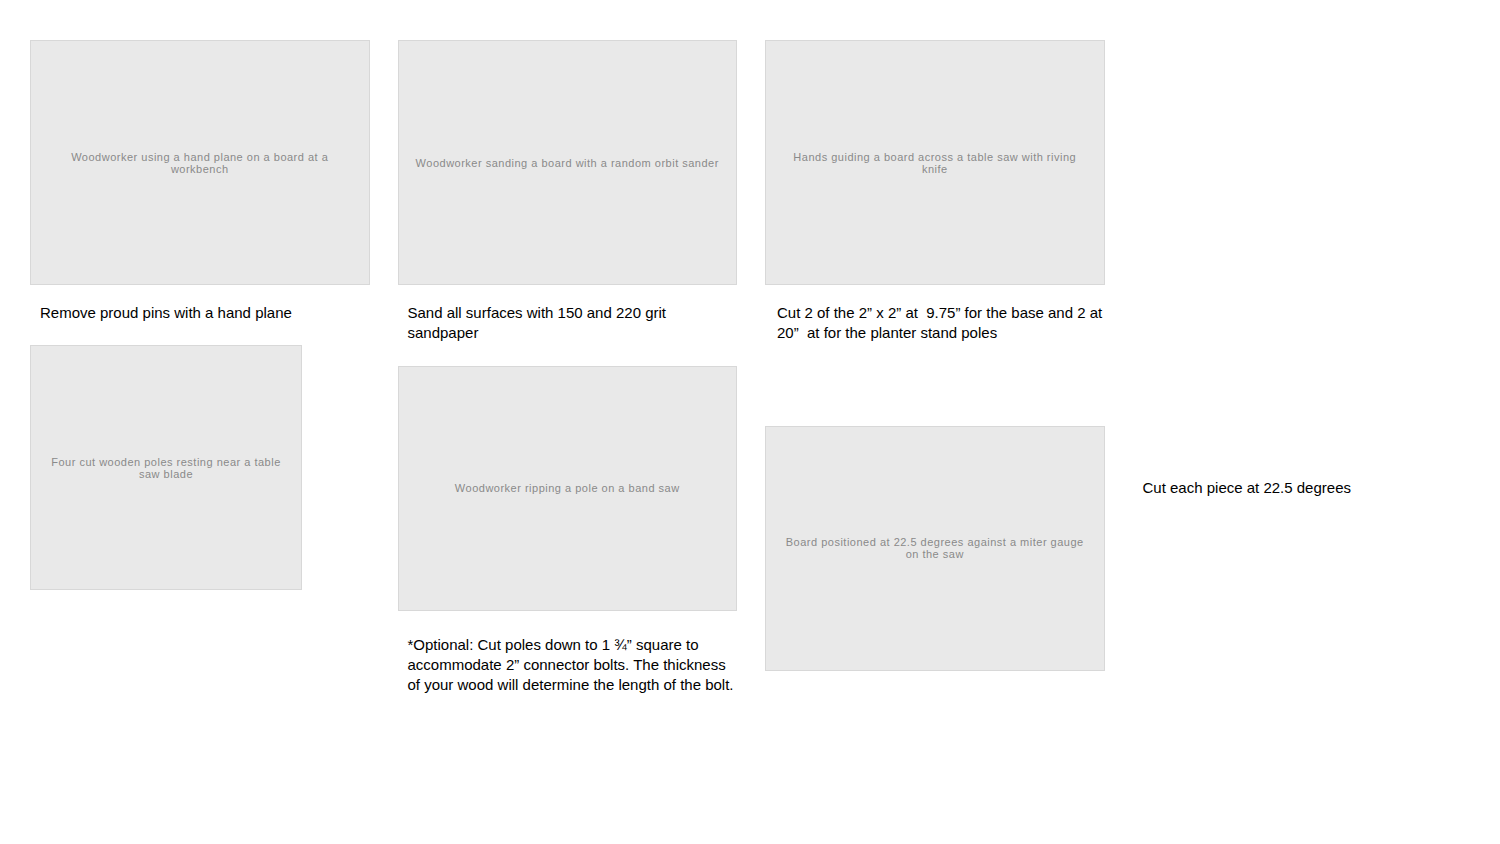Woodworker using a hand plane on a board at a workbench
Remove proud pins with a hand plane
Four cut wooden poles resting near a table saw blade
Woodworker sanding a board with a random orbit sander
Sand all surfaces with 150 and 220 grit sandpaper
Woodworker ripping a pole on a band saw
*Optional: Cut poles down to 1 ¾” square to accommodate 2” connector bolts. The thickness of your wood will determine the length of the bolt.
Hands guiding a board across a table saw with riving knife
Cut 2 of the 2” x 2” at 9.75” for the base and 2 at 20” at for the planter stand poles
Board positioned at 22.5 degrees against a miter gauge on the saw
Cut each piece at 22.5 degrees